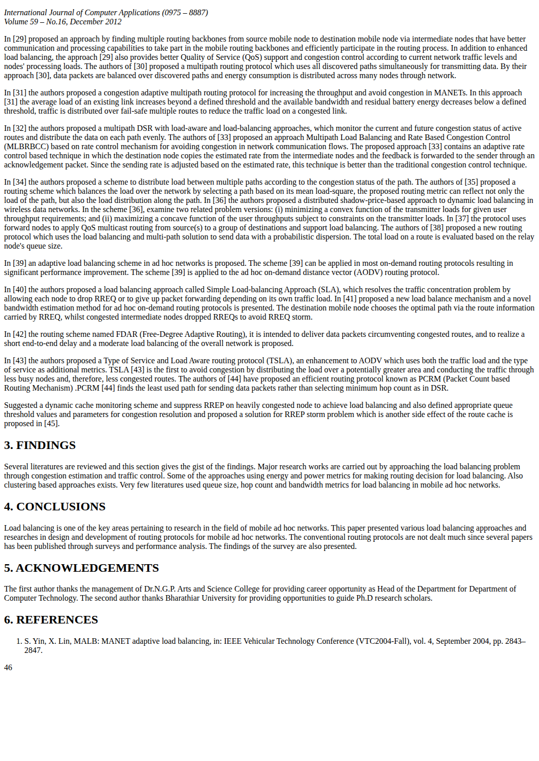International Journal of Computer Applications (0975 – 8887)
Volume 59 – No.16, December 2012
In [29] proposed an approach by finding multiple routing backbones from source mobile node to destination mobile node via intermediate nodes that have better communication and processing capabilities to take part in the mobile routing backbones and efficiently participate in the routing process. In addition to enhanced load balancing, the approach [29] also provides better Quality of Service (QoS) support and congestion control according to current network traffic levels and nodes' processing loads. The authors of [30] proposed a multipath routing protocol which uses all discovered paths simultaneously for transmitting data. By their approach [30], data packets are balanced over discovered paths and energy consumption is distributed across many nodes through network.
In [31] the authors proposed a congestion adaptive multipath routing protocol for increasing the throughput and avoid congestion in MANETs. In this approach [31] the average load of an existing link increases beyond a defined threshold and the available bandwidth and residual battery energy decreases below a defined threshold, traffic is distributed over fail-safe multiple routes to reduce the traffic load on a congested link.
In [32] the authors proposed a multipath DSR with load-aware and load-balancing approaches, which monitor the current and future congestion status of active routes and distribute the data on each path evenly. The authors of [33] proposed an approach Multipath Load Balancing and Rate Based Congestion Control (MLBRBCC) based on rate control mechanism for avoiding congestion in network communication flows. The proposed approach [33] contains an adaptive rate control based technique in which the destination node copies the estimated rate from the intermediate nodes and the feedback is forwarded to the sender through an acknowledgement packet. Since the sending rate is adjusted based on the estimated rate, this technique is better than the traditional congestion control technique.
In [34] the authors proposed a scheme to distribute load between multiple paths according to the congestion status of the path. The authors of [35] proposed a routing scheme which balances the load over the network by selecting a path based on its mean load-square, the proposed routing metric can reflect not only the load of the path, but also the load distribution along the path. In [36] the authors proposed a distributed shadow-price-based approach to dynamic load balancing in wireless data networks. In the scheme [36], examine two related problem versions: (i) minimizing a convex function of the transmitter loads for given user throughput requirements; and (ii) maximizing a concave function of the user throughputs subject to constraints on the transmitter loads. In [37] the protocol uses forward nodes to apply QoS multicast routing from source(s) to a group of destinations and support load balancing. The authors of [38] proposed a new routing protocol which uses the load balancing and multi-path solution to send data with a probabilistic dispersion. The total load on a route is evaluated based on the relay node's queue size.
In [39] an adaptive load balancing scheme in ad hoc networks is proposed. The scheme [39] can be applied in most on-demand routing protocols resulting in significant performance improvement. The scheme [39] is applied to the ad hoc on-demand distance vector (AODV) routing protocol.
In [40] the authors proposed a load balancing approach called Simple Load-balancing Approach (SLA), which resolves the traffic concentration problem by allowing each node to drop RREQ or to give up packet forwarding depending on its own traffic load. In [41] proposed a new load balance mechanism and a novel bandwidth estimation method for ad hoc on-demand routing protocols is presented. The destination mobile node chooses the optimal path via the route information carried by RREQ, whilst congested intermediate nodes dropped RREQs to avoid RREQ storm.
In [42] the routing scheme named FDAR (Free-Degree Adaptive Routing), it is intended to deliver data packets circumventing congested routes, and to realize a short end-to-end delay and a moderate load balancing of the overall network is proposed.
In [43] the authors proposed a Type of Service and Load Aware routing protocol (TSLA), an enhancement to AODV which uses both the traffic load and the type of service as additional metrics. TSLA [43] is the first to avoid congestion by distributing the load over a potentially greater area and conducting the traffic through less busy nodes and, therefore, less congested routes. The authors of [44] have proposed an efficient routing protocol known as PCRM (Packet Count based Routing Mechanism) .PCRM [44] finds the least used path for sending data packets rather than selecting minimum hop count as in DSR.
Suggested a dynamic cache monitoring scheme and suppress RREP on heavily congested node to achieve load balancing and also defined appropriate queue threshold values and parameters for congestion resolution and proposed a solution for RREP storm problem which is another side effect of the route cache is proposed in [45].
3. FINDINGS
Several literatures are reviewed and this section gives the gist of the findings. Major research works are carried out by approaching the load balancing problem through congestion estimation and traffic control. Some of the approaches using energy and power metrics for making routing decision for load balancing. Also clustering based approaches exists. Very few literatures used queue size, hop count and bandwidth metrics for load balancing in mobile ad hoc networks.
4. CONCLUSIONS
Load balancing is one of the key areas pertaining to research in the field of mobile ad hoc networks. This paper presented various load balancing approaches and researches in design and development of routing protocols for mobile ad hoc networks. The conventional routing protocols are not dealt much since several papers has been published through surveys and performance analysis. The findings of the survey are also presented.
5. ACKNOWLEDGEMENTS
The first author thanks the management of Dr.N.G.P. Arts and Science College for providing career opportunity as Head of the Department for Department of Computer Technology. The second author thanks Bharathiar University for providing opportunities to guide Ph.D research scholars.
6. REFERENCES
S. Yin, X. Lin, MALB: MANET adaptive load balancing, in: IEEE Vehicular Technology Conference (VTC2004-Fall), vol. 4, September 2004, pp. 2843–2847.
46